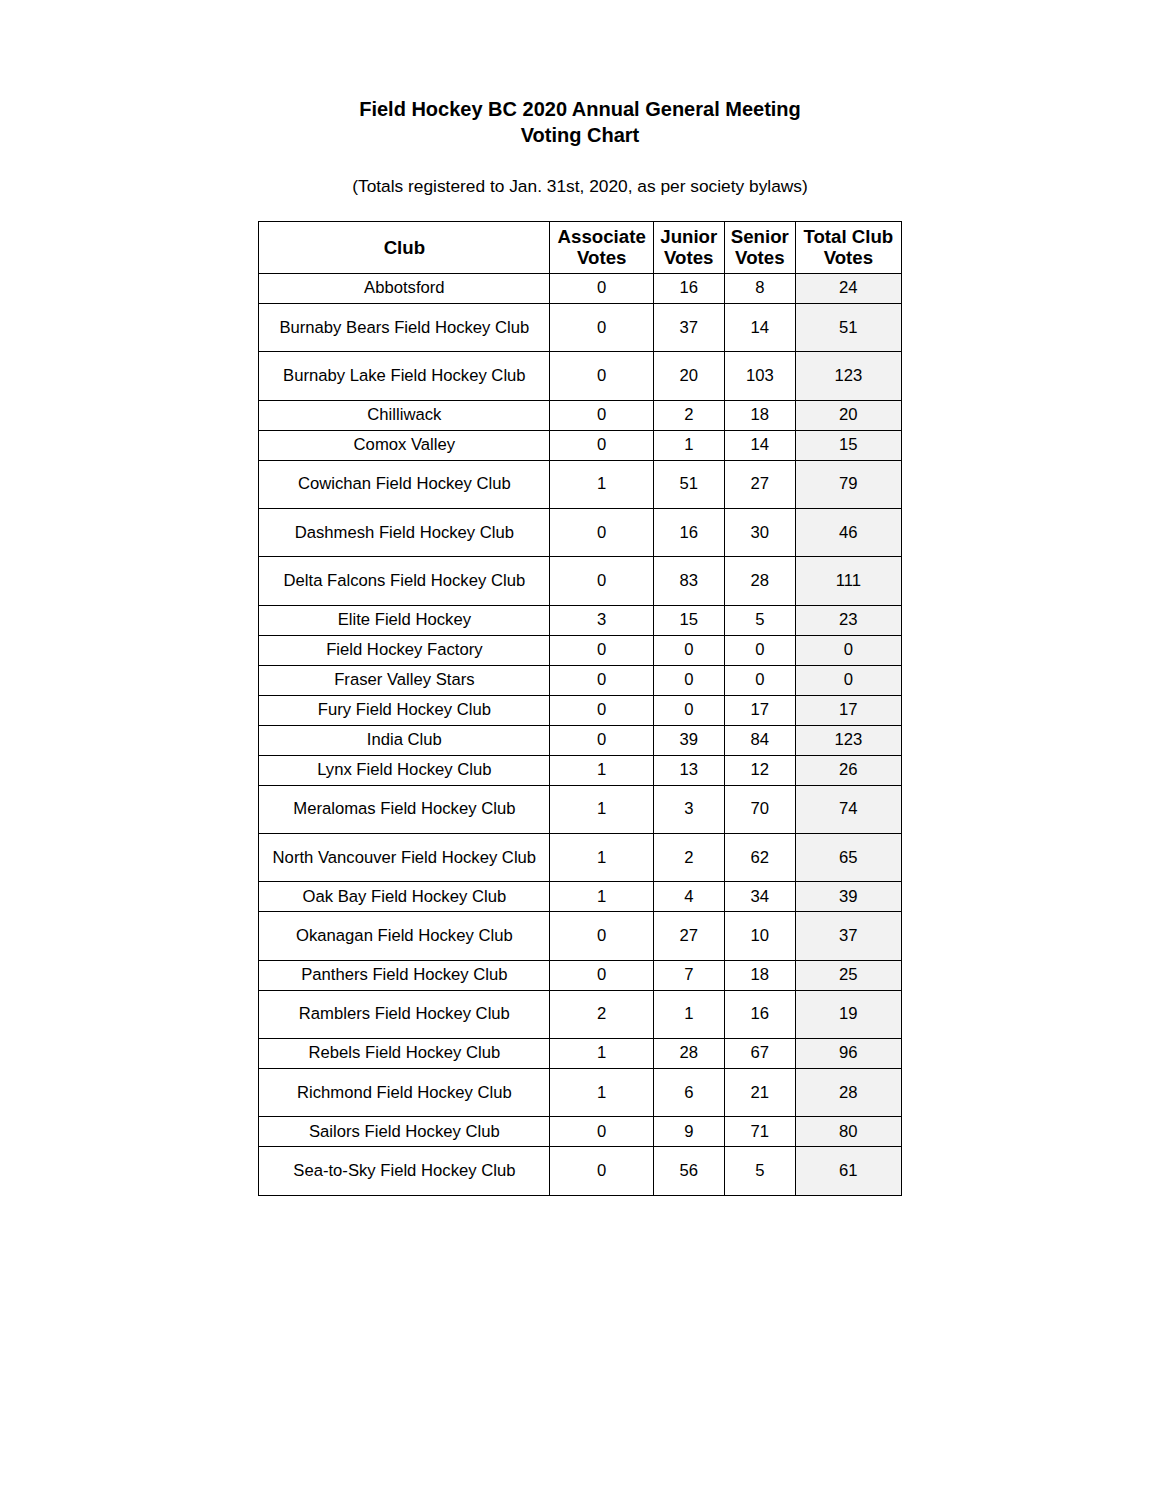Field Hockey BC 2020 Annual General Meeting
Voting Chart
(Totals registered to Jan. 31st, 2020, as per society bylaws)
| Club | Associate Votes | Junior Votes | Senior Votes | Total Club Votes |
| --- | --- | --- | --- | --- |
| Abbotsford | 0 | 16 | 8 | 24 |
| Burnaby Bears Field Hockey Club | 0 | 37 | 14 | 51 |
| Burnaby Lake Field Hockey Club | 0 | 20 | 103 | 123 |
| Chilliwack | 0 | 2 | 18 | 20 |
| Comox Valley | 0 | 1 | 14 | 15 |
| Cowichan Field Hockey Club | 1 | 51 | 27 | 79 |
| Dashmesh Field Hockey Club | 0 | 16 | 30 | 46 |
| Delta Falcons Field Hockey Club | 0 | 83 | 28 | 111 |
| Elite Field Hockey | 3 | 15 | 5 | 23 |
| Field Hockey Factory | 0 | 0 | 0 | 0 |
| Fraser Valley Stars | 0 | 0 | 0 | 0 |
| Fury Field Hockey Club | 0 | 0 | 17 | 17 |
| India Club | 0 | 39 | 84 | 123 |
| Lynx Field Hockey Club | 1 | 13 | 12 | 26 |
| Meralomas Field Hockey Club | 1 | 3 | 70 | 74 |
| North Vancouver Field Hockey Club | 1 | 2 | 62 | 65 |
| Oak Bay Field Hockey Club | 1 | 4 | 34 | 39 |
| Okanagan Field Hockey Club | 0 | 27 | 10 | 37 |
| Panthers Field Hockey Club | 0 | 7 | 18 | 25 |
| Ramblers Field Hockey Club | 2 | 1 | 16 | 19 |
| Rebels Field Hockey Club | 1 | 28 | 67 | 96 |
| Richmond Field Hockey Club | 1 | 6 | 21 | 28 |
| Sailors Field Hockey Club | 0 | 9 | 71 | 80 |
| Sea-to-Sky Field Hockey Club | 0 | 56 | 5 | 61 |